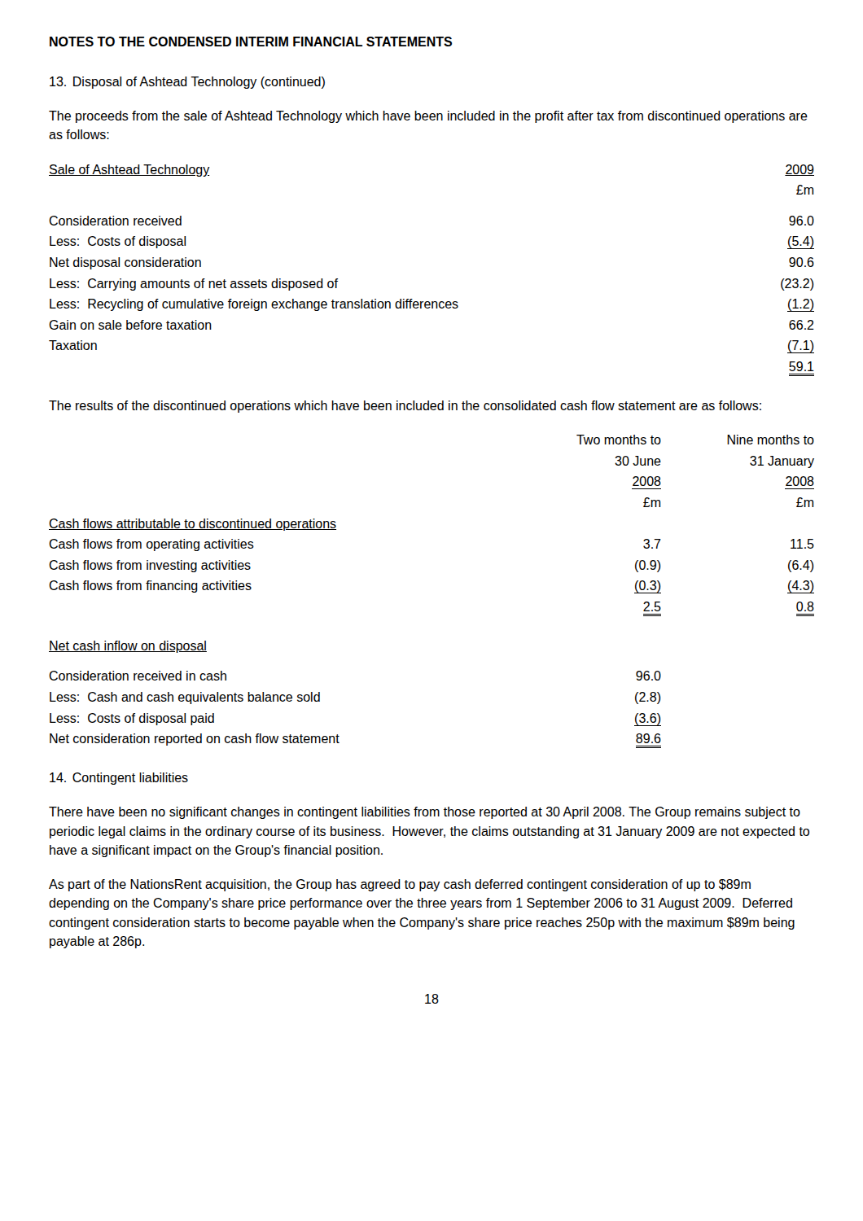NOTES TO THE CONDENSED INTERIM FINANCIAL STATEMENTS
13. Disposal of Ashtead Technology (continued)
The proceeds from the sale of Ashtead Technology which have been included in the profit after tax from discontinued operations are as follows:
| Sale of Ashtead Technology | 2009 |
| | £m |
| Consideration received | 96.0 |
| Less: Costs of disposal | (5.4) |
| Net disposal consideration | 90.6 |
| Less: Carrying amounts of net assets disposed of | (23.2) |
| Less: Recycling of cumulative foreign exchange translation differences | (1.2) |
| Gain on sale before taxation | 66.2 |
| Taxation | (7.1) |
| | 59.1 |
The results of the discontinued operations which have been included in the consolidated cash flow statement are as follows:
| | Two months to | Nine months to |
| | 30 June | 31 January |
| | 2008 | 2008 |
| | £m | £m |
| Cash flows attributable to discontinued operations | | |
| Cash flows from operating activities | 3.7 | 11.5 |
| Cash flows from investing activities | (0.9) | (6.4) |
| Cash flows from financing activities | (0.3) | (4.3) |
| | 2.5 | 0.8 |
| Net cash inflow on disposal | | |
| Consideration received in cash | 96.0 | |
| Less: Cash and cash equivalents balance sold | (2.8) | |
| Less: Costs of disposal paid | (3.6) | |
| Net consideration reported on cash flow statement | 89.6 | |
14. Contingent liabilities
There have been no significant changes in contingent liabilities from those reported at 30 April 2008. The Group remains subject to periodic legal claims in the ordinary course of its business. However, the claims outstanding at 31 January 2009 are not expected to have a significant impact on the Group's financial position.
As part of the NationsRent acquisition, the Group has agreed to pay cash deferred contingent consideration of up to $89m depending on the Company's share price performance over the three years from 1 September 2006 to 31 August 2009. Deferred contingent consideration starts to become payable when the Company's share price reaches 250p with the maximum $89m being payable at 286p.
18